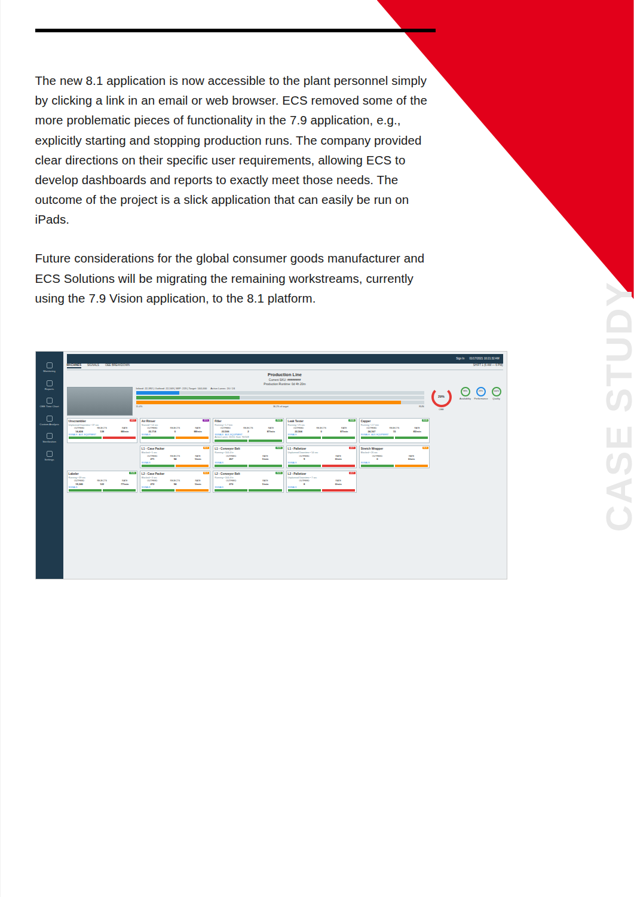CASE STUDY
The new 8.1 application is now accessible to the plant personnel simply by clicking a link in an email or web browser. ECS removed some of the more problematic pieces of functionality in the 7.9 application, e.g., explicitly starting and stopping production runs. The company provided clear directions on their specific user requirements, allowing ECS to develop dashboards and reports to exactly meet those needs. The outcome of the project is a slick application that can easily be run on iPads.
Future considerations for the global consumer goods manufacturer and ECS Solutions will be migrating the remaining workstreams, currently using the 7.9 Vision application, to the 8.1 platform.
Monitoring
Reports
OEE Time Chart
Custom Analysis
Sterilization
Settings
Sign In 01/17/2021 10:21:32 AM
MACHINES SIGNALS OEE BREAKDOWN SHIFT 1 (6 AM — 6 PM)
Production Line
Current SKU: ########
Production Runtime: 0d 4h 20m
Infeed: 22,392 | Outfeed: 22,169 | WIP: 223 | Target: 144,000 Active Lanes: 20 / 24
15.4% 36.2% of target RUN
29%
OEE
98%
Availability
29%
Performance
100%
Quality
UDT
Unscrambler
Unplanned Downtime • 37 sec
OUTFEED14,424
REJECTS138
RATE88/min
SIGNALS AUX. EQUIPMENT
STO
Air Rinser
Starved • 14 sec
OUTFEED22,718
REJECTS0
RATE88/min
SIGNALS
RUN
Filler
Running • 1.7 min
OUTFEED22,506
REJECTS2
RATE87/min
SIGNALS AUX. EQUIPMENT
Active Lanes: 20/24, Gate: 90/108
RUN
Leak Tester
Running • 25 sec
OUTFEED22,504
REJECTS0
RATE87/min
SIGNALS
RUN
Capper
Running • 2.7 min
OUTFEED24,167
REJECTS15
RATE85/min
SIGNALS AUX. EQUIPMENT
BLK
L1 - Case Packer
Blocked • 5 sec
OUTFEED271
REJECTS94
RATE1/min
SIGNALS
RUN
L1 - Conveyor Belt
Running • 104.4 hr
OUTFEED267
RATE1/min
SIGNALS
UDT
L1 - Palletizer
Unplanned Downtime • 54 sec
OUTFEED9
RATE0/min
SIGNALS
BLK
Stretch Wrapper
Blocked • 26 sec
OUTFEED0
RATE0/min
SIGNALS
RUN
Labeler
Running • 39 sec
OUTFEED19,240
REJECTS122
RATE77/min
SIGNALS
BLK
L2 - Case Packer
Blocked • 3 sec
OUTFEED272
REJECTS94
RATE1/min
SIGNALS
RUN
L2 - Conveyor Belt
Running • 104.4 hr
OUTFEED270
RATE1/min
SIGNALS
UDT
L2 - Palletizer
Unplanned Downtime • 7 sec
OUTFEED8
RATE0/min
SIGNALS